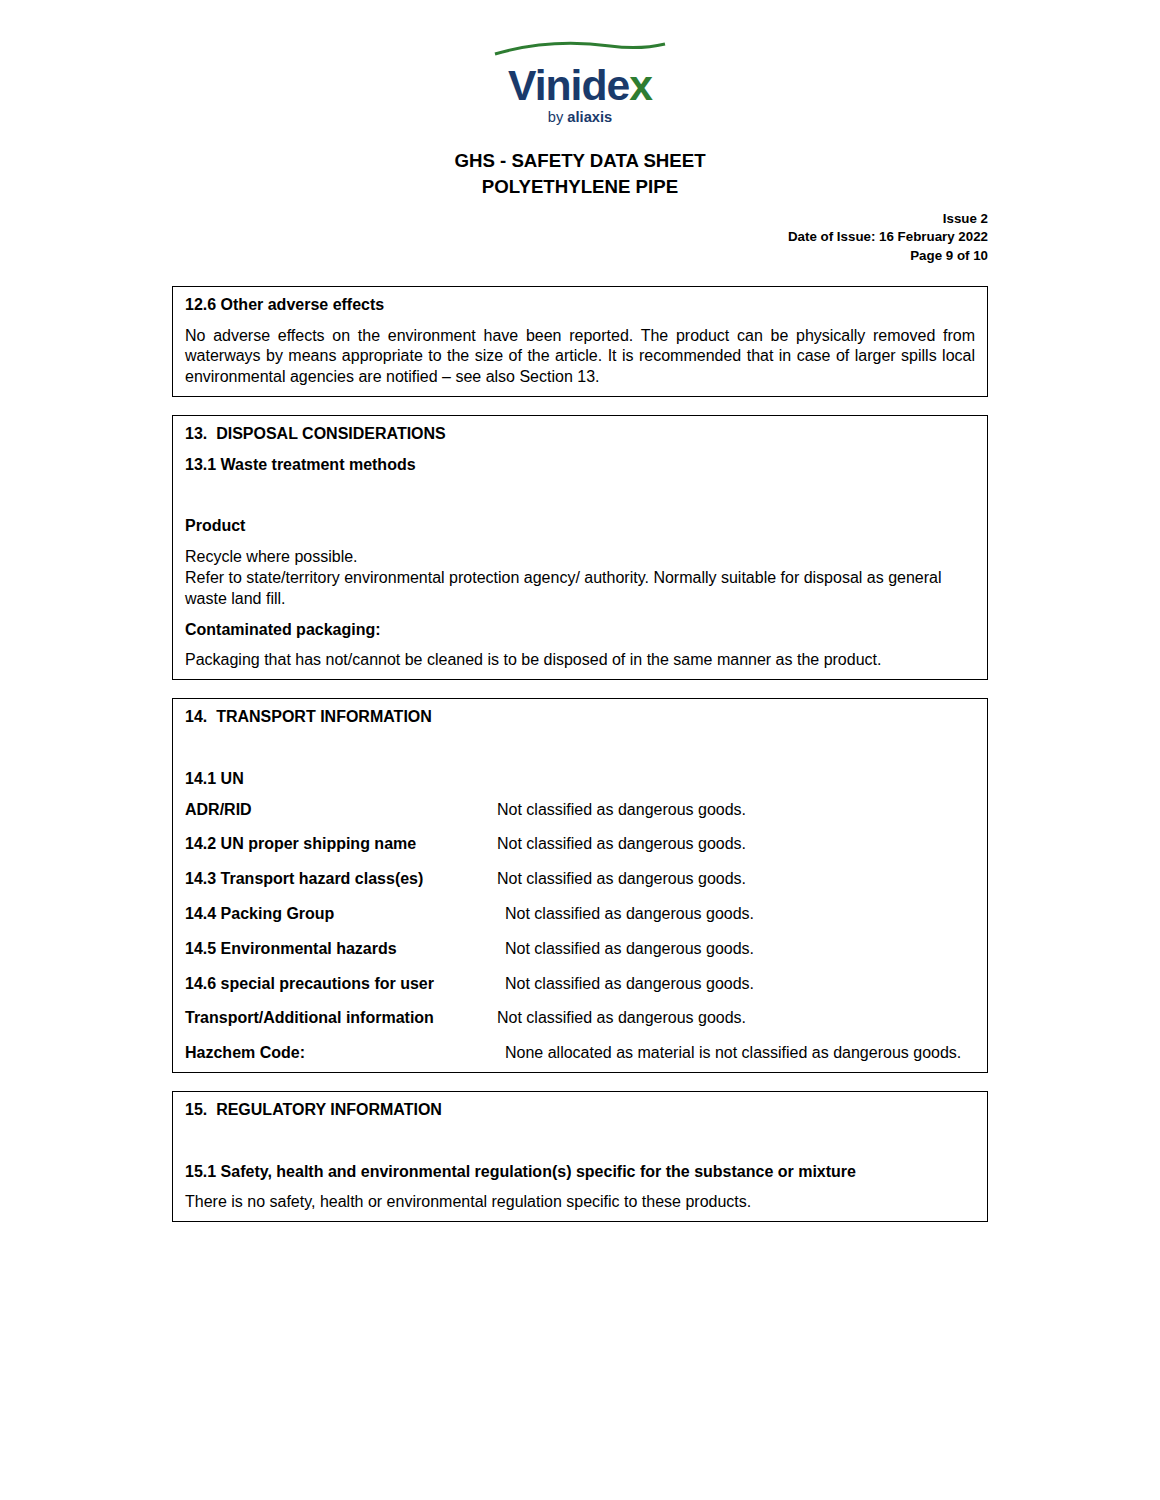Vinidex
by aliaxis
GHS - SAFETY DATA SHEET
POLYETHYLENE PIPE
Issue 2
Date of Issue: 16 February 2022
Page 9 of 10
12.6 Other adverse effects
No adverse effects on the environment have been reported. The product can be physically removed from waterways by means appropriate to the size of the article. It is recommended that in case of larger spills local environmental agencies are notified – see also Section 13.
13. DISPOSAL CONSIDERATIONS
13.1 Waste treatment methods
Product
Recycle where possible.
Refer to state/territory environmental protection agency/ authority. Normally suitable for disposal as general waste land fill.
Contaminated packaging:
Packaging that has not/cannot be cleaned is to be disposed of in the same manner as the product.
14. TRANSPORT INFORMATION
14.1 UN
ADR/RID Not classified as dangerous goods.
14.2 UN proper shipping name Not classified as dangerous goods.
14.3 Transport hazard class(es) Not classified as dangerous goods.
14.4 Packing Group Not classified as dangerous goods.
14.5 Environmental hazards Not classified as dangerous goods.
14.6 special precautions for user Not classified as dangerous goods.
Transport/Additional information Not classified as dangerous goods.
Hazchem Code: None allocated as material is not classified as dangerous goods.
15. REGULATORY INFORMATION
15.1 Safety, health and environmental regulation(s) specific for the substance or mixture
There is no safety, health or environmental regulation specific to these products.